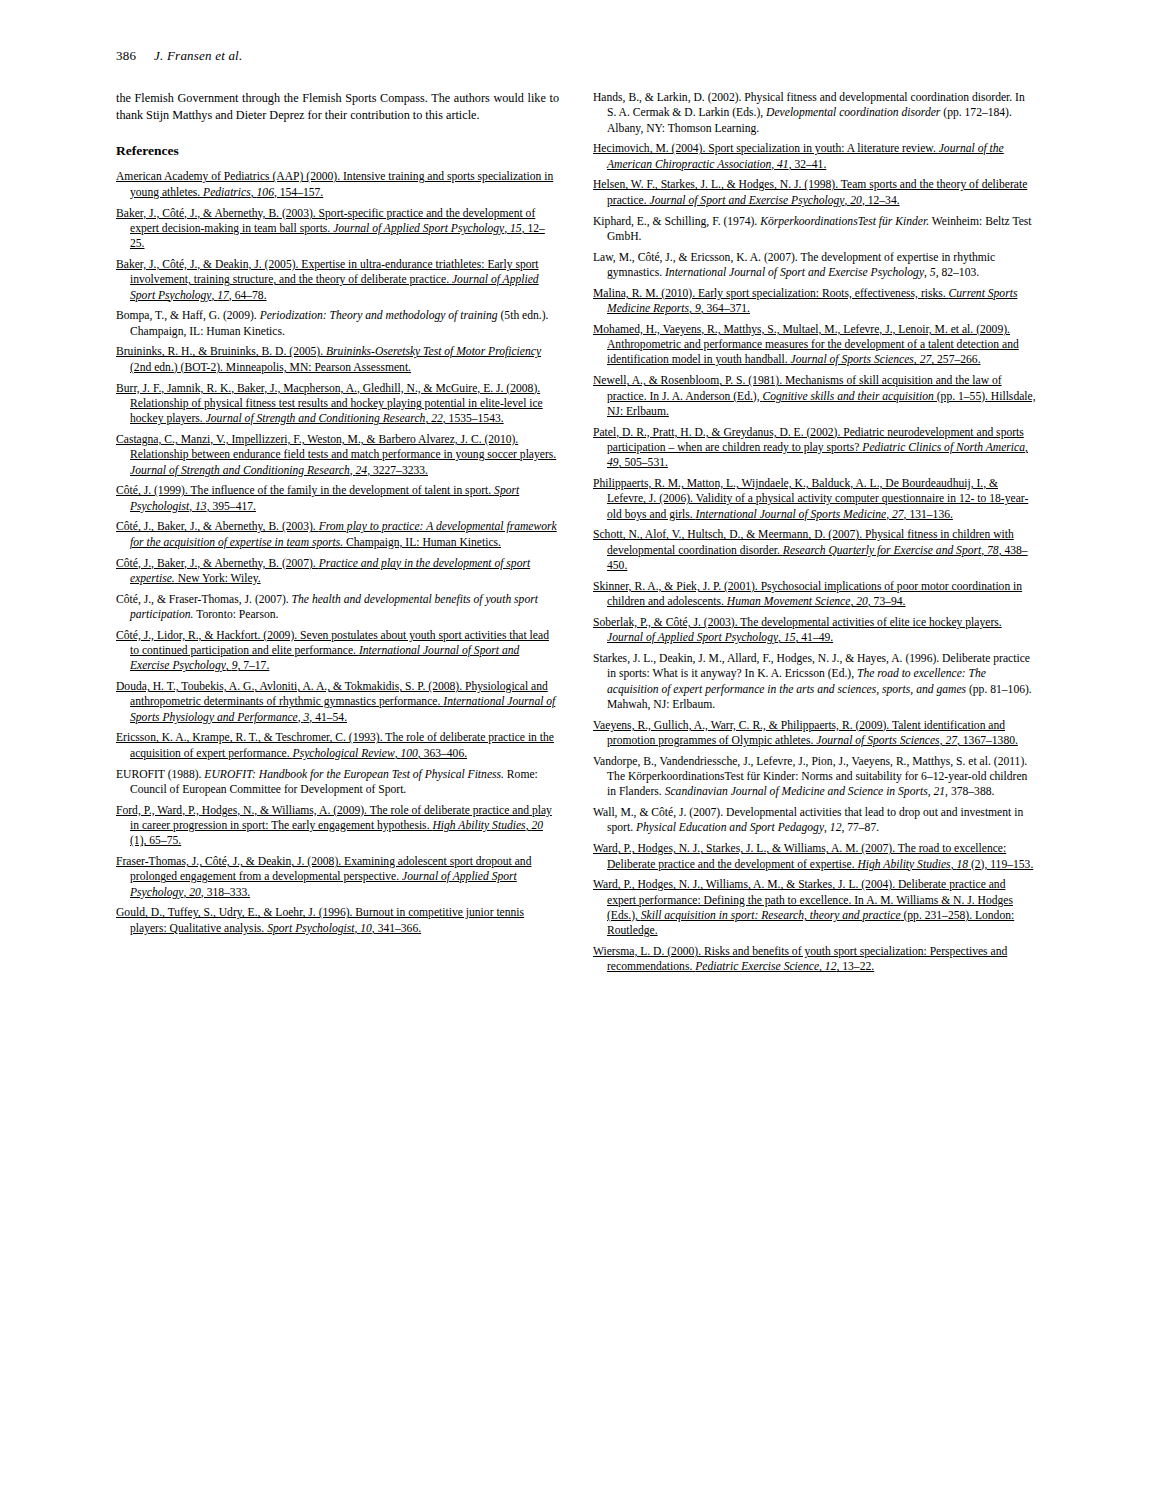386 J. Fransen et al.
the Flemish Government through the Flemish Sports Compass. The authors would like to thank Stijn Matthys and Dieter Deprez for their contribution to this article.
References
American Academy of Pediatrics (AAP) (2000). Intensive training and sports specialization in young athletes. Pediatrics, 106, 154–157.
Baker, J., Côté, J., & Abernethy, B. (2003). Sport-specific practice and the development of expert decision-making in team ball sports. Journal of Applied Sport Psychology, 15, 12–25.
Baker, J., Côté, J., & Deakin, J. (2005). Expertise in ultra-endurance triathletes: Early sport involvement, training structure, and the theory of deliberate practice. Journal of Applied Sport Psychology, 17, 64–78.
Bompa, T., & Haff, G. (2009). Periodization: Theory and methodology of training (5th edn.). Champaign, IL: Human Kinetics.
Bruininks, R. H., & Bruininks, B. D. (2005). Bruininks-Oseretsky Test of Motor Proficiency (2nd edn.) (BOT-2). Minneapolis, MN: Pearson Assessment.
Burr, J. F., Jamnik, R. K., Baker, J., Macpherson, A., Gledhill, N., & McGuire, E. J. (2008). Relationship of physical fitness test results and hockey playing potential in elite-level ice hockey players. Journal of Strength and Conditioning Research, 22, 1535–1543.
Castagna, C., Manzi, V., Impellizzeri, F., Weston, M., & Barbero Alvarez, J. C. (2010). Relationship between endurance field tests and match performance in young soccer players. Journal of Strength and Conditioning Research, 24, 3227–3233.
Côté, J. (1999). The influence of the family in the development of talent in sport. Sport Psychologist, 13, 395–417.
Côté, J., Baker, J., & Abernethy, B. (2003). From play to practice: A developmental framework for the acquisition of expertise in team sports. Champaign, IL: Human Kinetics.
Côté, J., Baker, J., & Abernethy, B. (2007). Practice and play in the development of sport expertise. New York: Wiley.
Côté, J., & Fraser-Thomas, J. (2007). The health and developmental benefits of youth sport participation. Toronto: Pearson.
Côté, J., Lidor, R., & Hackfort. (2009). Seven postulates about youth sport activities that lead to continued participation and elite performance. International Journal of Sport and Exercise Psychology, 9, 7–17.
Douda, H. T., Toubekis, A. G., Avloniti, A. A., & Tokmakidis, S. P. (2008). Physiological and anthropometric determinants of rhythmic gymnastics performance. International Journal of Sports Physiology and Performance, 3, 41–54.
Ericsson, K. A., Krampe, R. T., & Teschromer, C. (1993). The role of deliberate practice in the acquisition of expert performance. Psychological Review, 100, 363–406.
EUROFIT (1988). EUROFIT: Handbook for the European Test of Physical Fitness. Rome: Council of European Committee for Development of Sport.
Ford, P., Ward, P., Hodges, N., & Williams, A. (2009). The role of deliberate practice and play in career progression in sport: The early engagement hypothesis. High Ability Studies, 20 (1), 65–75.
Fraser-Thomas, J., Côté, J., & Deakin, J. (2008). Examining adolescent sport dropout and prolonged engagement from a developmental perspective. Journal of Applied Sport Psychology, 20, 318–333.
Gould, D., Tuffey, S., Udry, E., & Loehr, J. (1996). Burnout in competitive junior tennis players: Qualitative analysis. Sport Psychologist, 10, 341–366.
Hands, B., & Larkin, D. (2002). Physical fitness and developmental coordination disorder. In S. A. Cermak & D. Larkin (Eds.), Developmental coordination disorder (pp. 172–184). Albany, NY: Thomson Learning.
Hecimovich, M. (2004). Sport specialization in youth: A literature review. Journal of the American Chiropractic Association, 41, 32–41.
Helsen, W. F., Starkes, J. L., & Hodges, N. J. (1998). Team sports and the theory of deliberate practice. Journal of Sport and Exercise Psychology, 20, 12–34.
Kiphard, E., & Schilling, F. (1974). KörperkoordinationsTest für Kinder. Weinheim: Beltz Test GmbH.
Law, M., Côté, J., & Ericsson, K. A. (2007). The development of expertise in rhythmic gymnastics. International Journal of Sport and Exercise Psychology, 5, 82–103.
Malina, R. M. (2010). Early sport specialization: Roots, effectiveness, risks. Current Sports Medicine Reports, 9, 364–371.
Mohamed, H., Vaeyens, R., Matthys, S., Multael, M., Lefevre, J., Lenoir, M. et al. (2009). Anthropometric and performance measures for the development of a talent detection and identification model in youth handball. Journal of Sports Sciences, 27, 257–266.
Newell, A., & Rosenbloom, P. S. (1981). Mechanisms of skill acquisition and the law of practice. In J. A. Anderson (Ed.), Cognitive skills and their acquisition (pp. 1–55). Hillsdale, NJ: Erlbaum.
Patel, D. R., Pratt, H. D., & Greydanus, D. E. (2002). Pediatric neurodevelopment and sports participation – when are children ready to play sports? Pediatric Clinics of North America, 49, 505–531.
Philippaerts, R. M., Matton, L., Wijndaele, K., Balduck, A. L., De Bourdeaudhuij, I., & Lefevre, J. (2006). Validity of a physical activity computer questionnaire in 12- to 18-year-old boys and girls. International Journal of Sports Medicine, 27, 131–136.
Schott, N., Alof, V., Hultsch, D., & Meermann, D. (2007). Physical fitness in children with developmental coordination disorder. Research Quarterly for Exercise and Sport, 78, 438–450.
Skinner, R. A., & Piek, J. P. (2001). Psychosocial implications of poor motor coordination in children and adolescents. Human Movement Science, 20, 73–94.
Soberlak, P., & Côté, J. (2003). The developmental activities of elite ice hockey players. Journal of Applied Sport Psychology, 15, 41–49.
Starkes, J. L., Deakin, J. M., Allard, F., Hodges, N. J., & Hayes, A. (1996). Deliberate practice in sports: What is it anyway? In K. A. Ericsson (Ed.), The road to excellence: The acquisition of expert performance in the arts and sciences, sports, and games (pp. 81–106). Mahwah, NJ: Erlbaum.
Vaeyens, R., Gullich, A., Warr, C. R., & Philippaerts, R. (2009). Talent identification and promotion programmes of Olympic athletes. Journal of Sports Sciences, 27, 1367–1380.
Vandorpe, B., Vandendriessche, J., Lefevre, J., Pion, J., Vaeyens, R., Matthys, S. et al. (2011). The KörperkoordinationsTest für Kinder: Norms and suitability for 6–12-year-old children in Flanders. Scandinavian Journal of Medicine and Science in Sports, 21, 378–388.
Wall, M., & Côté, J. (2007). Developmental activities that lead to drop out and investment in sport. Physical Education and Sport Pedagogy, 12, 77–87.
Ward, P., Hodges, N. J., Starkes, J. L., & Williams, A. M. (2007). The road to excellence: Deliberate practice and the development of expertise. High Ability Studies, 18 (2), 119–153.
Ward, P., Hodges, N. J., Williams, A. M., & Starkes, J. L. (2004). Deliberate practice and expert performance: Defining the path to excellence. In A. M. Williams & N. J. Hodges (Eds.), Skill acquisition in sport: Research, theory and practice (pp. 231–258). London: Routledge.
Wiersma, L. D. (2000). Risks and benefits of youth sport specialization: Perspectives and recommendations. Pediatric Exercise Science, 12, 13–22.